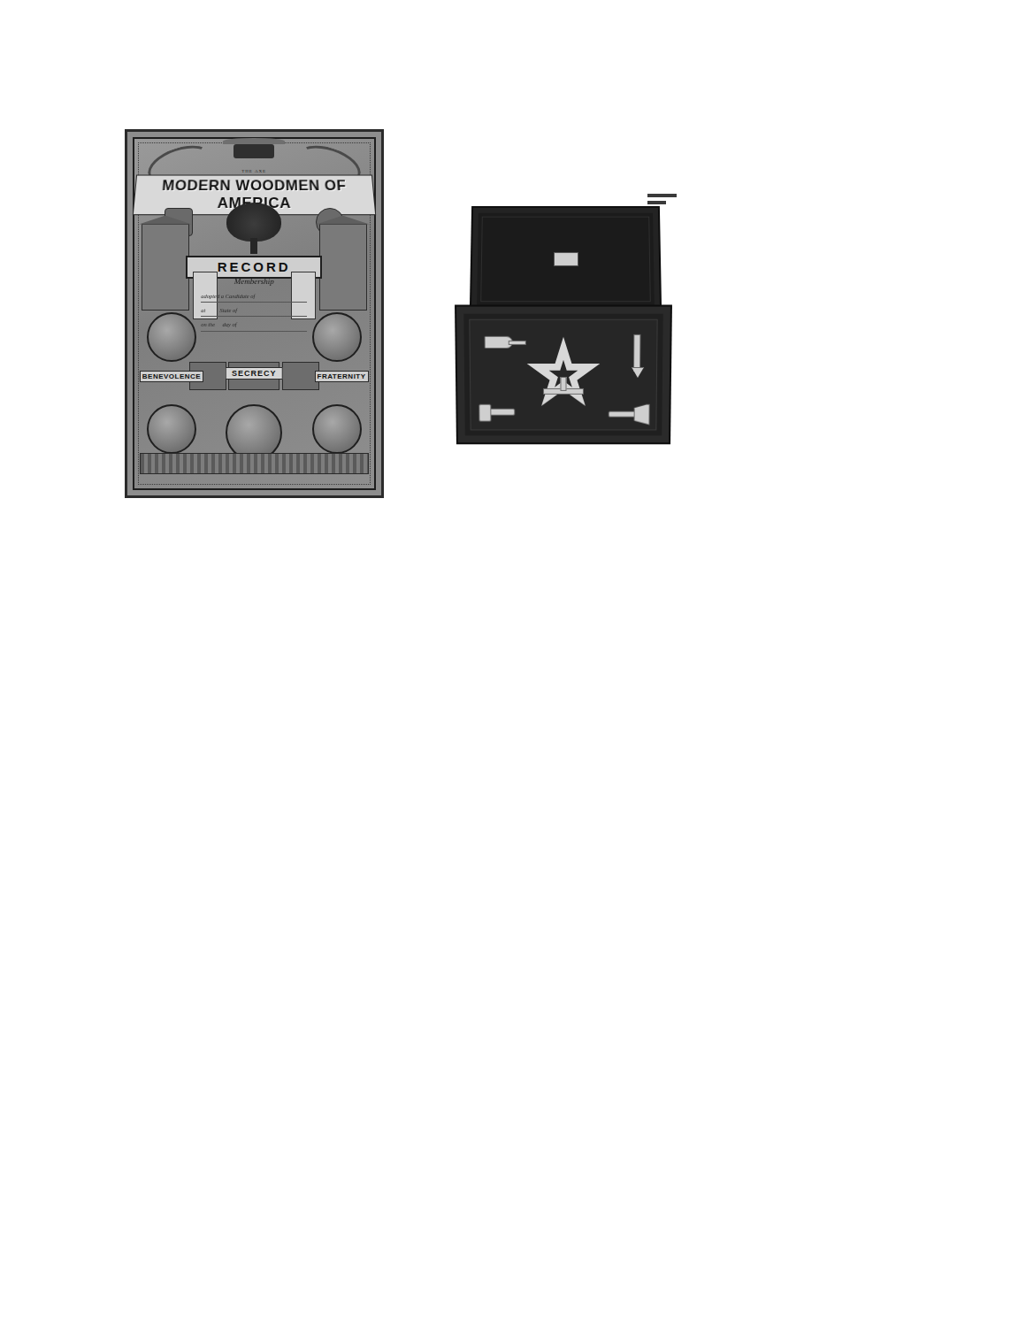THE AXE MODERN WOODMEN OF AMERICA
RECORD
Membership
adopted a Candidate of at State of on the day of
BENEVOLENCE
SECRECY
FRATERNITY